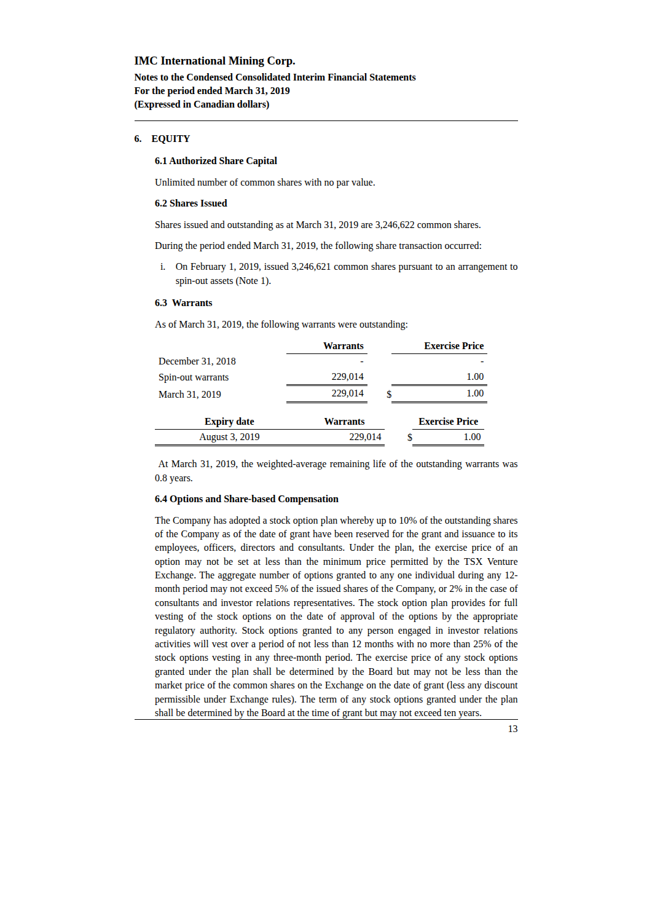IMC International Mining Corp.
Notes to the Condensed Consolidated Interim Financial Statements
For the period ended March 31, 2019
(Expressed in Canadian dollars)
6. EQUITY
6.1 Authorized Share Capital
Unlimited number of common shares with no par value.
6.2 Shares Issued
Shares issued and outstanding as at March 31, 2019 are 3,246,622 common shares.
During the period ended March 31, 2019, the following share transaction occurred:
On February 1, 2019, issued 3,246,621 common shares pursuant to an arrangement to spin-out assets (Note 1).
6.3 Warrants
As of March 31, 2019, the following warrants were outstanding:
| | Warrants | | Exercise Price |
| December 31, 2018 | - | | - |
| Spin-out warrants | 229,014 | | 1.00 |
| March 31, 2019 | 229,014 | $ | 1.00 |
| Expiry date | Warrants | | Exercise Price |
| --- | --- | --- | --- |
| August 3, 2019 | 229,014 | $ | 1.00 |
At March 31, 2019, the weighted-average remaining life of the outstanding warrants was 0.8 years.
6.4 Options and Share-based Compensation
The Company has adopted a stock option plan whereby up to 10% of the outstanding shares of the Company as of the date of grant have been reserved for the grant and issuance to its employees, officers, directors and consultants. Under the plan, the exercise price of an option may not be set at less than the minimum price permitted by the TSX Venture Exchange. The aggregate number of options granted to any one individual during any 12-month period may not exceed 5% of the issued shares of the Company, or 2% in the case of consultants and investor relations representatives. The stock option plan provides for full vesting of the stock options on the date of approval of the options by the appropriate regulatory authority. Stock options granted to any person engaged in investor relations activities will vest over a period of not less than 12 months with no more than 25% of the stock options vesting in any three-month period. The exercise price of any stock options granted under the plan shall be determined by the Board but may not be less than the market price of the common shares on the Exchange on the date of grant (less any discount permissible under Exchange rules). The term of any stock options granted under the plan shall be determined by the Board at the time of grant but may not exceed ten years.
13